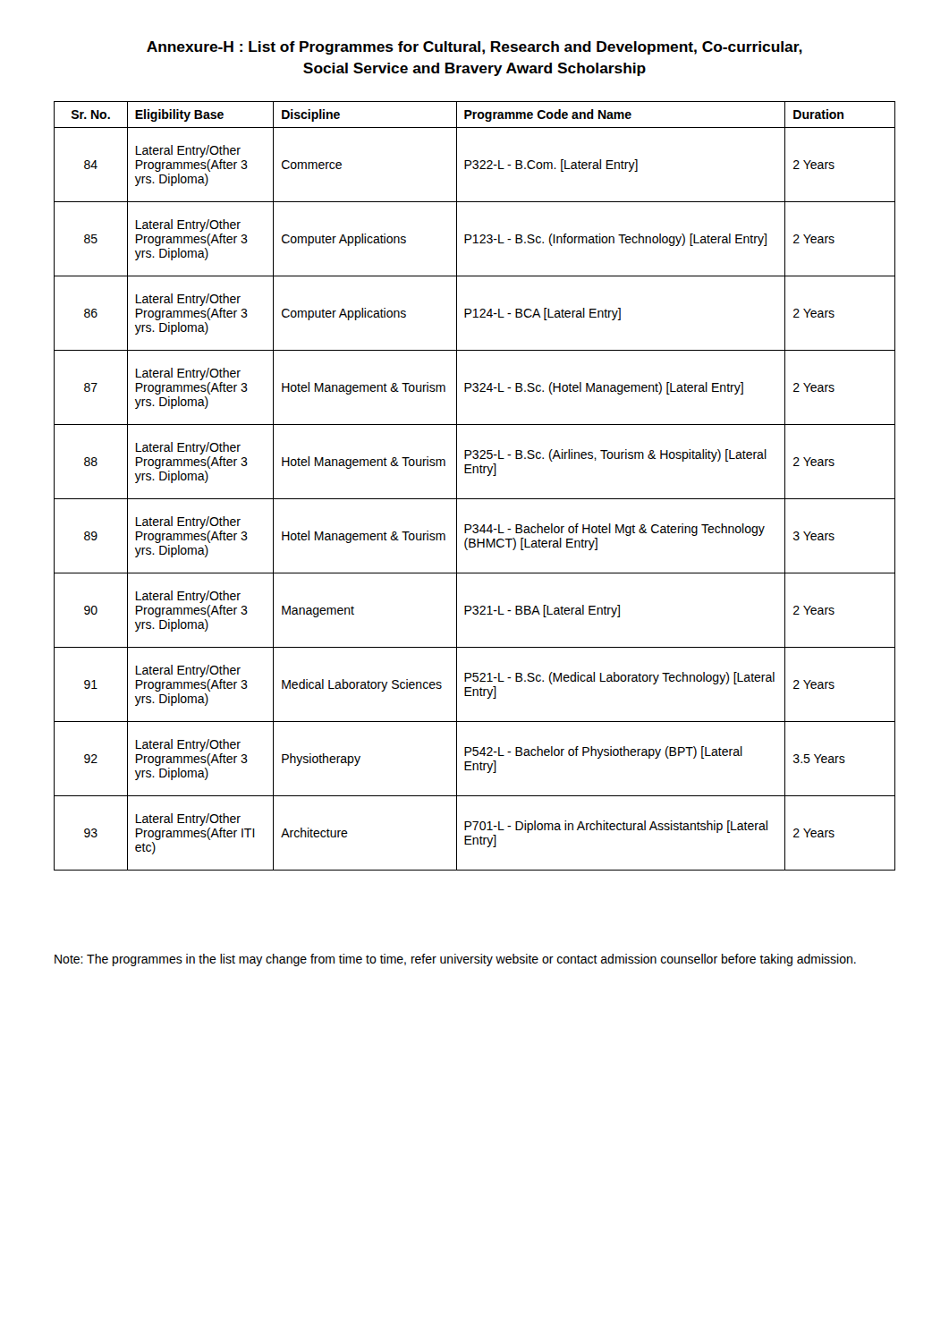Annexure-H : List of Programmes for Cultural, Research and Development, Co-curricular,
Social Service and Bravery Award Scholarship
| Sr. No. | Eligibility Base | Discipline | Programme Code and Name | Duration |
| --- | --- | --- | --- | --- |
| 84 | Lateral Entry/Other Programmes(After 3 yrs. Diploma) | Commerce | P322-L - B.Com. [Lateral Entry] | 2 Years |
| 85 | Lateral Entry/Other Programmes(After 3 yrs. Diploma) | Computer Applications | P123-L - B.Sc. (Information Technology) [Lateral Entry] | 2 Years |
| 86 | Lateral Entry/Other Programmes(After 3 yrs. Diploma) | Computer Applications | P124-L - BCA [Lateral Entry] | 2 Years |
| 87 | Lateral Entry/Other Programmes(After 3 yrs. Diploma) | Hotel Management & Tourism | P324-L - B.Sc. (Hotel Management) [Lateral Entry] | 2 Years |
| 88 | Lateral Entry/Other Programmes(After 3 yrs. Diploma) | Hotel Management & Tourism | P325-L - B.Sc. (Airlines, Tourism & Hospitality) [Lateral Entry] | 2 Years |
| 89 | Lateral Entry/Other Programmes(After 3 yrs. Diploma) | Hotel Management & Tourism | P344-L - Bachelor of Hotel Mgt & Catering Technology (BHMCT) [Lateral Entry] | 3 Years |
| 90 | Lateral Entry/Other Programmes(After 3 yrs. Diploma) | Management | P321-L - BBA [Lateral Entry] | 2 Years |
| 91 | Lateral Entry/Other Programmes(After 3 yrs. Diploma) | Medical Laboratory Sciences | P521-L - B.Sc. (Medical Laboratory Technology) [Lateral Entry] | 2 Years |
| 92 | Lateral Entry/Other Programmes(After 3 yrs. Diploma) | Physiotherapy | P542-L - Bachelor of Physiotherapy (BPT) [Lateral Entry] | 3.5 Years |
| 93 | Lateral Entry/Other Programmes(After ITI etc) | Architecture | P701-L - Diploma in Architectural Assistantship [Lateral Entry] | 2 Years |
Note: The programmes in the list may change from time to time, refer university website or contact admission counsellor before taking admission.